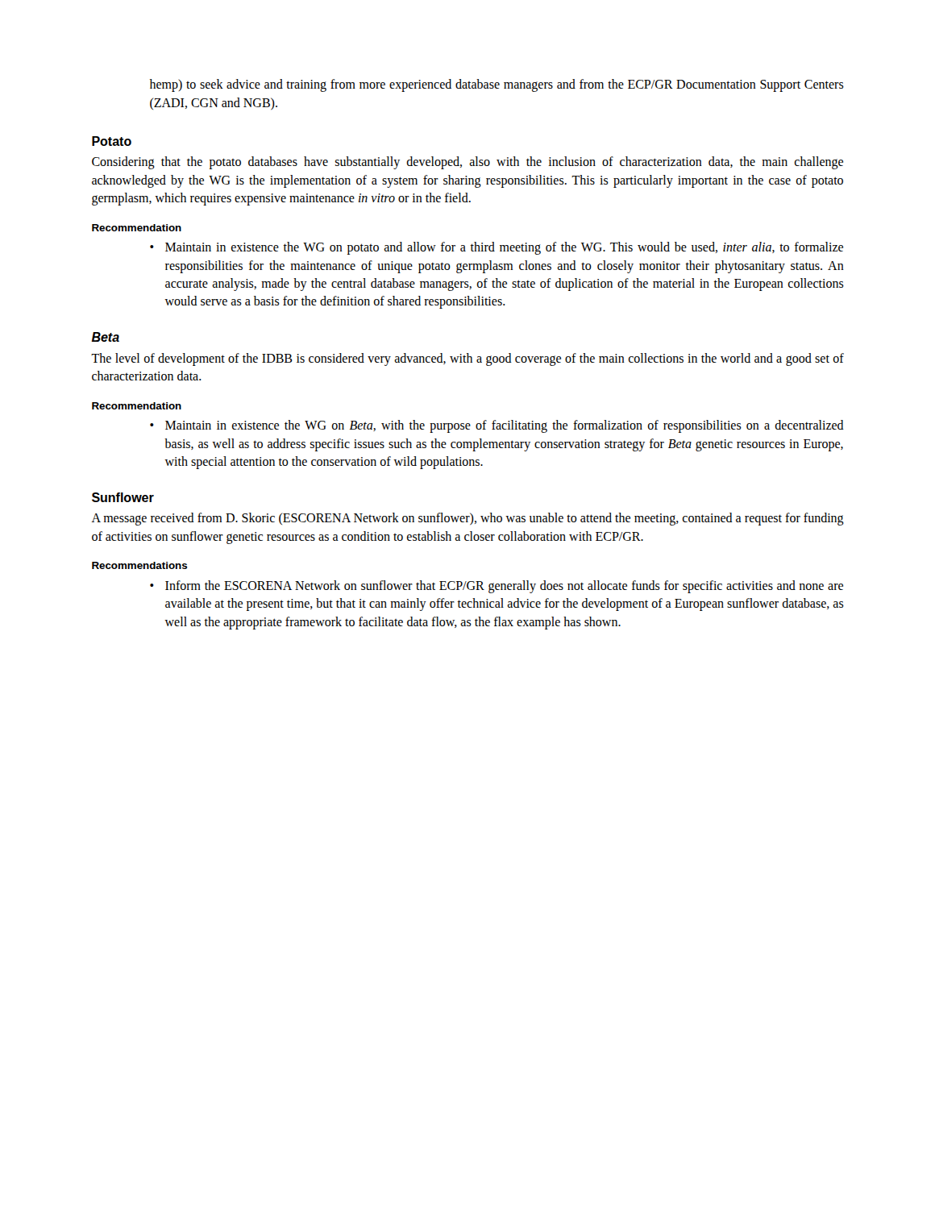hemp) to seek advice and training from more experienced database managers and from the ECP/GR Documentation Support Centers (ZADI, CGN and NGB).
Potato
Considering that the potato databases have substantially developed, also with the inclusion of characterization data, the main challenge acknowledged by the WG is the implementation of a system for sharing responsibilities. This is particularly important in the case of potato germplasm, which requires expensive maintenance in vitro or in the field.
Recommendation
Maintain in existence the WG on potato and allow for a third meeting of the WG. This would be used, inter alia, to formalize responsibilities for the maintenance of unique potato germplasm clones and to closely monitor their phytosanitary status. An accurate analysis, made by the central database managers, of the state of duplication of the material in the European collections would serve as a basis for the definition of shared responsibilities.
Beta
The level of development of the IDBB is considered very advanced, with a good coverage of the main collections in the world and a good set of characterization data.
Recommendation
Maintain in existence the WG on Beta, with the purpose of facilitating the formalization of responsibilities on a decentralized basis, as well as to address specific issues such as the complementary conservation strategy for Beta genetic resources in Europe, with special attention to the conservation of wild populations.
Sunflower
A message received from D. Skoric (ESCORENA Network on sunflower), who was unable to attend the meeting, contained a request for funding of activities on sunflower genetic resources as a condition to establish a closer collaboration with ECP/GR.
Recommendations
Inform the ESCORENA Network on sunflower that ECP/GR generally does not allocate funds for specific activities and none are available at the present time, but that it can mainly offer technical advice for the development of a European sunflower database, as well as the appropriate framework to facilitate data flow, as the flax example has shown.